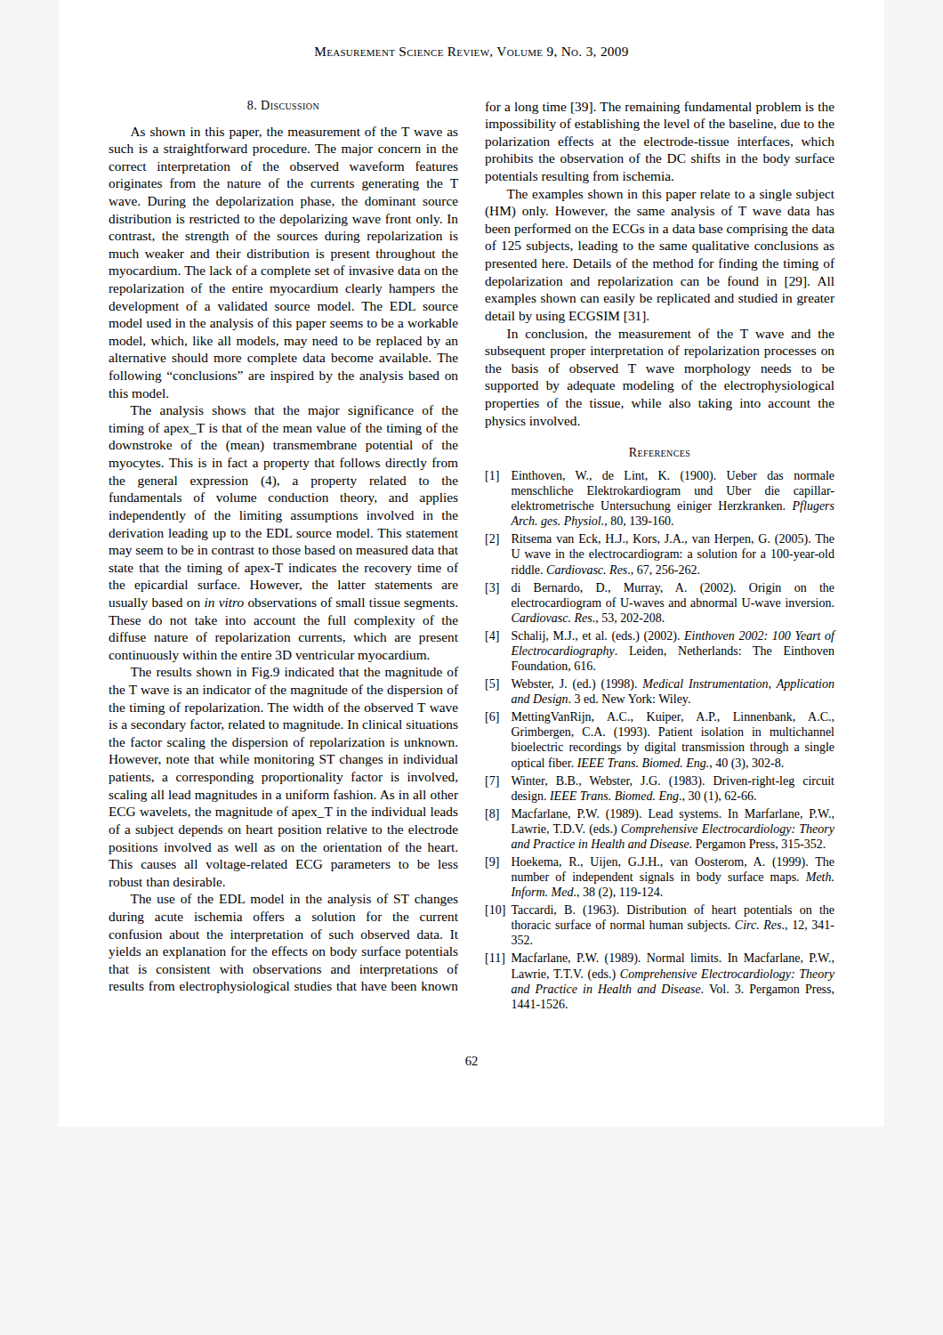Measurement Science Review, Volume 9, No. 3, 2009
8. Discussion
As shown in this paper, the measurement of the T wave as such is a straightforward procedure. The major concern in the correct interpretation of the observed waveform features originates from the nature of the currents generating the T wave. During the depolarization phase, the dominant source distribution is restricted to the depolarizing wave front only. In contrast, the strength of the sources during repolarization is much weaker and their distribution is present throughout the myocardium. The lack of a complete set of invasive data on the repolarization of the entire myocardium clearly hampers the development of a validated source model. The EDL source model used in the analysis of this paper seems to be a workable model, which, like all models, may need to be replaced by an alternative should more complete data become available. The following “conclusions” are inspired by the analysis based on this model.
The analysis shows that the major significance of the timing of apex_T is that of the mean value of the timing of the downstroke of the (mean) transmembrane potential of the myocytes. This is in fact a property that follows directly from the general expression (4), a property related to the fundamentals of volume conduction theory, and applies independently of the limiting assumptions involved in the derivation leading up to the EDL source model. This statement may seem to be in contrast to those based on measured data that state that the timing of apex-T indicates the recovery time of the epicardial surface. However, the latter statements are usually based on in vitro observations of small tissue segments. These do not take into account the full complexity of the diffuse nature of repolarization currents, which are present continuously within the entire 3D ventricular myocardium.
The results shown in Fig.9 indicated that the magnitude of the T wave is an indicator of the magnitude of the dispersion of the timing of repolarization. The width of the observed T wave is a secondary factor, related to magnitude. In clinical situations the factor scaling the dispersion of repolarization is unknown. However, note that while monitoring ST changes in individual patients, a corresponding proportionality factor is involved, scaling all lead magnitudes in a uniform fashion. As in all other ECG wavelets, the magnitude of apex_T in the individual leads of a subject depends on heart position relative to the electrode positions involved as well as on the orientation of the heart. This causes all voltage-related ECG parameters to be less robust than desirable.
The use of the EDL model in the analysis of ST changes during acute ischemia offers a solution for the current confusion about the interpretation of such observed data. It yields an explanation for the effects on body surface potentials that is consistent with observations and interpretations of results from electrophysiological studies that have been known for a long time [39]. The remaining fundamental problem is the impossibility of establishing the level of the baseline, due to the polarization effects at the electrode-tissue interfaces, which prohibits the observation of the DC shifts in the body surface potentials resulting from ischemia.
The examples shown in this paper relate to a single subject (HM) only. However, the same analysis of T wave data has been performed on the ECGs in a data base comprising the data of 125 subjects, leading to the same qualitative conclusions as presented here. Details of the method for finding the timing of depolarization and repolarization can be found in [29]. All examples shown can easily be replicated and studied in greater detail by using ECGSIM [31].
In conclusion, the measurement of the T wave and the subsequent proper interpretation of repolarization processes on the basis of observed T wave morphology needs to be supported by adequate modeling of the electrophysiological properties of the tissue, while also taking into account the physics involved.
References
[1] Einthoven, W., de Lint, K. (1900). Ueber das normale menschliche Elektrokardiogram und Uber die capillar-elektrometrische Untersuchung einiger Herzkranken. Pflugers Arch. ges. Physiol., 80, 139-160.
[2] Ritsema van Eck, H.J., Kors, J.A., van Herpen, G. (2005). The U wave in the electrocardiogram: a solution for a 100-year-old riddle. Cardiovasc. Res., 67, 256-262.
[3] di Bernardo, D., Murray, A. (2002). Origin on the electrocardiogram of U-waves and abnormal U-wave inversion. Cardiovasc. Res., 53, 202-208.
[4] Schalij, M.J., et al. (eds.) (2002). Einthoven 2002: 100 Yeart of Electrocardiography. Leiden, Netherlands: The Einthoven Foundation, 616.
[5] Webster, J. (ed.) (1998). Medical Instrumentation, Application and Design. 3 ed. New York: Wiley.
[6] MettingVanRijn, A.C., Kuiper, A.P., Linnenbank, A.C., Grimbergen, C.A. (1993). Patient isolation in multichannel bioelectric recordings by digital transmission through a single optical fiber. IEEE Trans. Biomed. Eng., 40 (3), 302-8.
[7] Winter, B.B., Webster, J.G. (1983). Driven-right-leg circuit design. IEEE Trans. Biomed. Eng., 30 (1), 62-66.
[8] Macfarlane, P.W. (1989). Lead systems. In Marfarlane, P.W., Lawrie, T.D.V. (eds.) Comprehensive Electrocardiology: Theory and Practice in Health and Disease. Pergamon Press, 315-352.
[9] Hoekema, R., Uijen, G.J.H., van Oosterom, A. (1999). The number of independent signals in body surface maps. Meth. Inform. Med., 38 (2), 119-124.
[10] Taccardi, B. (1963). Distribution of heart potentials on the thoracic surface of normal human subjects. Circ. Res., 12, 341-352.
[11] Macfarlane, P.W. (1989). Normal limits. In Macfarlane, P.W., Lawrie, T.T.V. (eds.) Comprehensive Electrocardiology: Theory and Practice in Health and Disease. Vol. 3. Pergamon Press, 1441-1526.
62